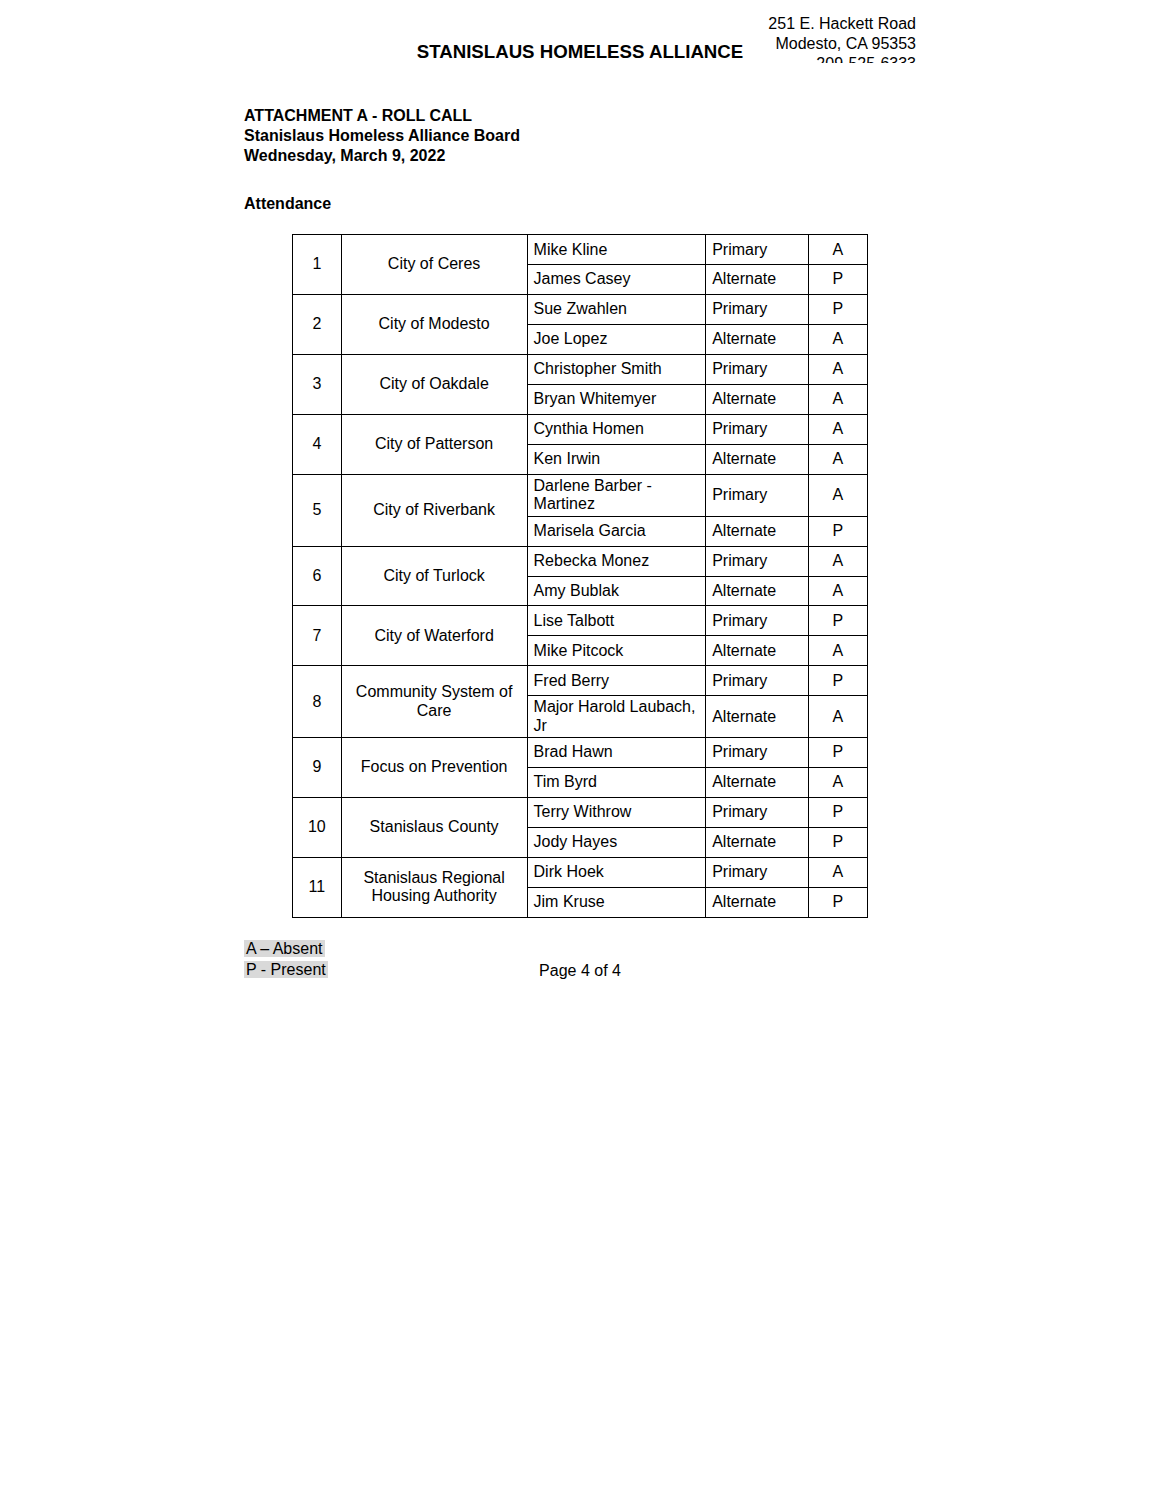251 E. Hackett Road
Modesto, CA 95353
209-525-6333
STANISLAUS HOMELESS ALLIANCE
ATTACHMENT A - ROLL CALL
Stanislaus Homeless Alliance Board
Wednesday, March 9, 2022
Attendance
| 1 | City of Ceres | Mike Kline | Primary | A |
| James Casey | Alternate | P |
| 2 | City of Modesto | Sue Zwahlen | Primary | P |
| Joe Lopez | Alternate | A |
| 3 | City of Oakdale | Christopher Smith | Primary | A |
| Bryan Whitemyer | Alternate | A |
| 4 | City of Patterson | Cynthia Homen | Primary | A |
| Ken Irwin | Alternate | A |
| 5 | City of Riverbank | Darlene Barber - Martinez | Primary | A |
| Marisela Garcia | Alternate | P |
| 6 | City of Turlock | Rebecka Monez | Primary | A |
| Amy Bublak | Alternate | A |
| 7 | City of Waterford | Lise Talbott | Primary | P |
| Mike Pitcock | Alternate | A |
| 8 | Community System of Care | Fred Berry | Primary | P |
| Major Harold Laubach, Jr | Alternate | A |
| 9 | Focus on Prevention | Brad Hawn | Primary | P |
| Tim Byrd | Alternate | A |
| 10 | Stanislaus County | Terry Withrow | Primary | P |
| Jody Hayes | Alternate | P |
| 11 | Stanislaus Regional Housing Authority | Dirk Hoek | Primary | A |
| Jim Kruse | Alternate | P |
A – Absent
P - Present
Page 4 of 4